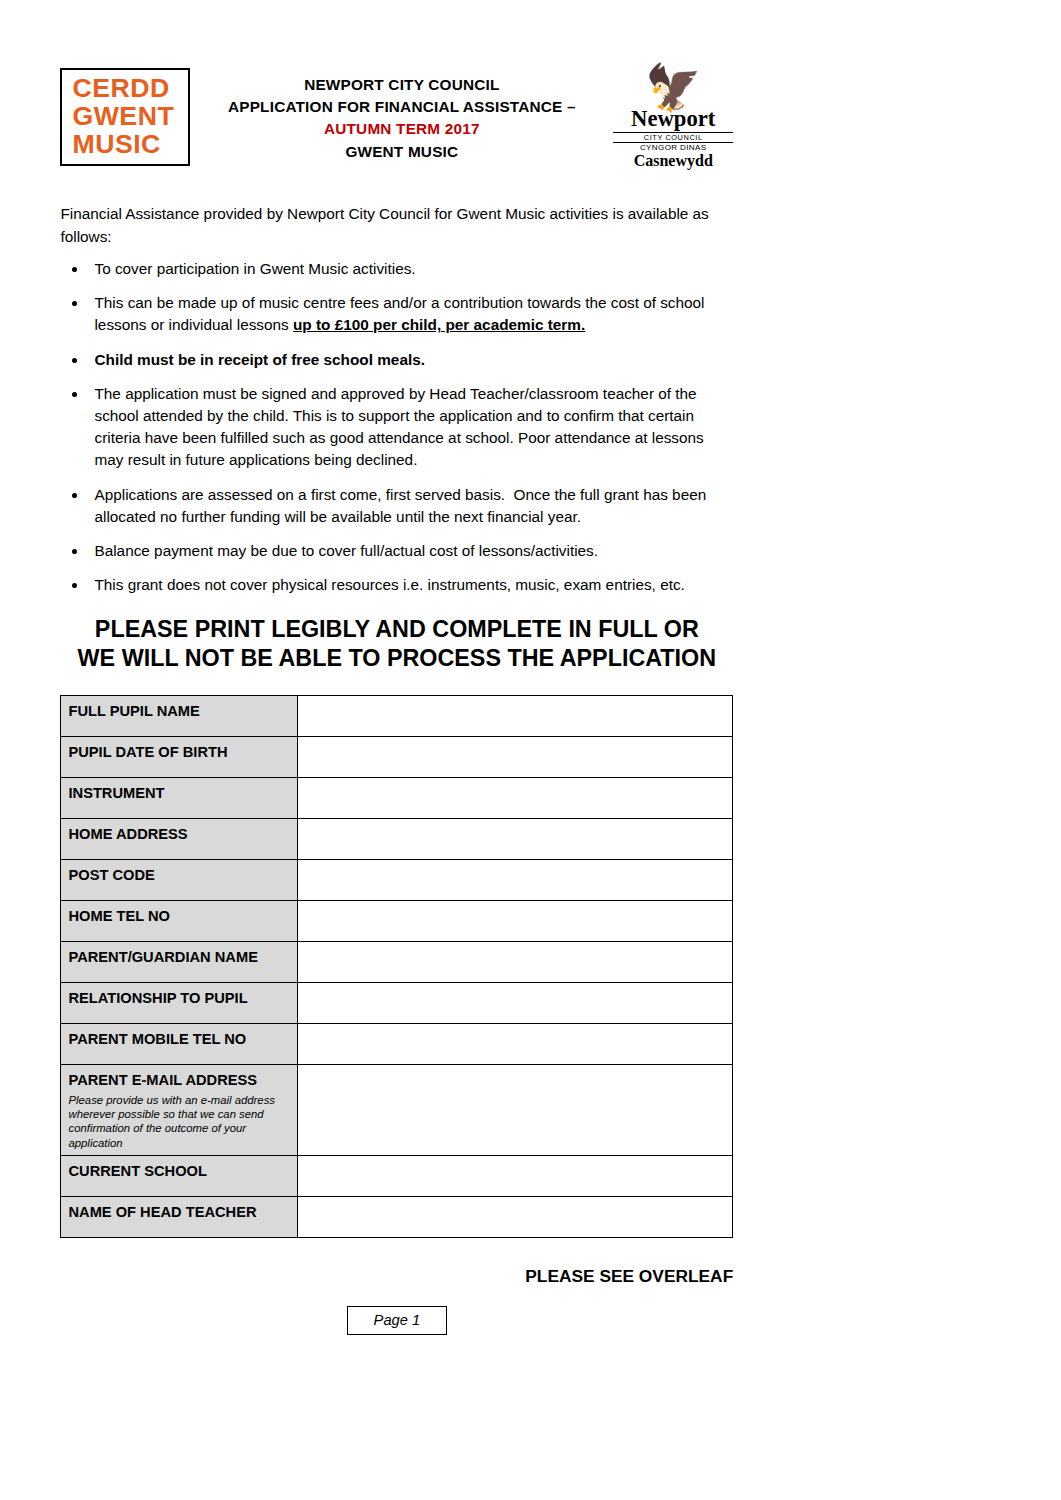CERDD GWENT MUSIC
NEWPORT CITY COUNCIL
APPLICATION FOR FINANCIAL ASSISTANCE – AUTUMN TERM 2017
GWENT MUSIC
🦅 Newport
CITY COUNCIL
CYNGOR DINAS Casnewydd
Financial Assistance provided by Newport City Council for Gwent Music activities is available as follows:
To cover participation in Gwent Music activities.
This can be made up of music centre fees and/or a contribution towards the cost of school lessons or individual lessons up to £100 per child, per academic term.
Child must be in receipt of free school meals.
The application must be signed and approved by Head Teacher/classroom teacher of the school attended by the child. This is to support the application and to confirm that certain criteria have been fulfilled such as good attendance at school. Poor attendance at lessons may result in future applications being declined.
Applications are assessed on a first come, first served basis. Once the full grant has been allocated no further funding will be available until the next financial year.
Balance payment may be due to cover full/actual cost of lessons/activities.
This grant does not cover physical resources i.e. instruments, music, exam entries, etc.
PLEASE PRINT LEGIBLY AND COMPLETE IN FULL OR
WE WILL NOT BE ABLE TO PROCESS THE APPLICATION
| FULL PUPIL NAME | |
| PUPIL DATE OF BIRTH | |
| INSTRUMENT | |
| HOME ADDRESS | |
| POST CODE | |
| HOME TEL NO | |
| PARENT/GUARDIAN NAME | |
| RELATIONSHIP TO PUPIL | |
| PARENT MOBILE TEL NO | |
| PARENT E-MAIL ADDRESS Please provide us with an e-mail address wherever possible so that we can send confirmation of the outcome of your application | |
| CURRENT SCHOOL | |
| NAME OF HEAD TEACHER | |
PLEASE SEE OVERLEAF
Page 1